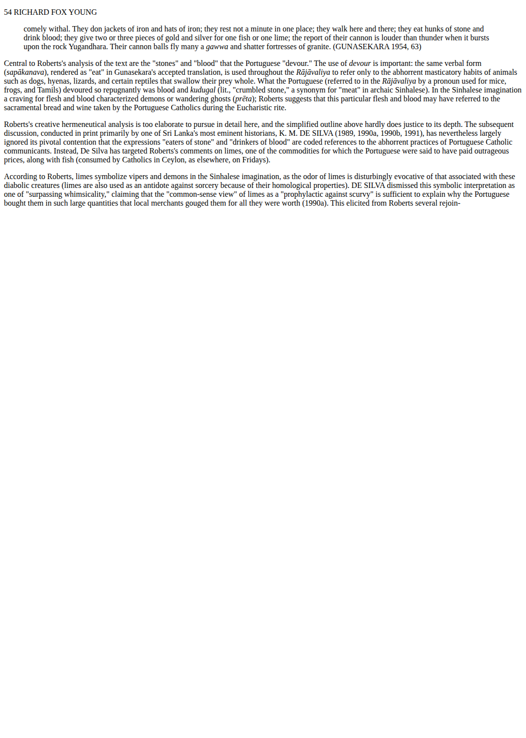54 RICHARD FOX YOUNG
comely withal. They don jackets of iron and hats of iron; they rest not a minute in one place; they walk here and there; they eat hunks of stone and drink blood; they give two or three pieces of gold and silver for one fish or one lime; the report of their cannon is louder than thunder when it bursts upon the rock Yugandhara. Their cannon balls fly many a gawwa and shatter fortresses of granite. (GUNASEKARA 1954, 63)
Central to Roberts's analysis of the text are the "stones" and "blood" that the Portuguese "devour." The use of devour is important: the same verbal form (sapākanava), rendered as "eat" in Gunasekara's accepted translation, is used throughout the Rājāvaliya to refer only to the abhorrent masticatory habits of animals such as dogs, hyenas, lizards, and certain reptiles that swallow their prey whole. What the Portuguese (referred to in the Rājāvaliya by a pronoun used for mice, frogs, and Tamils) devoured so repugnantly was blood and kudugal (lit., "crumbled stone," a synonym for "meat" in archaic Sinhalese). In the Sinhalese imagination a craving for flesh and blood characterized demons or wandering ghosts (prēta); Roberts suggests that this particular flesh and blood may have referred to the sacramental bread and wine taken by the Portuguese Catholics during the Eucharistic rite.
Roberts's creative hermeneutical analysis is too elaborate to pursue in detail here, and the simplified outline above hardly does justice to its depth. The subsequent discussion, conducted in print primarily by one of Sri Lanka's most eminent historians, K. M. DE SILVA (1989, 1990a, 1990b, 1991), has nevertheless largely ignored its pivotal contention that the expressions "eaters of stone" and "drinkers of blood" are coded references to the abhorrent practices of Portuguese Catholic communicants. Instead, De Silva has targeted Roberts's comments on limes, one of the commodities for which the Portuguese were said to have paid outrageous prices, along with fish (consumed by Catholics in Ceylon, as elsewhere, on Fridays).
According to Roberts, limes symbolize vipers and demons in the Sinhalese imagination, as the odor of limes is disturbingly evocative of that associated with these diabolic creatures (limes are also used as an antidote against sorcery because of their homological properties). DE SILVA dismissed this symbolic interpretation as one of "surpassing whimsicality," claiming that the "common-sense view" of limes as a "prophylactic against scurvy" is sufficient to explain why the Portuguese bought them in such large quantities that local merchants gouged them for all they were worth (1990a). This elicited from Roberts several rejoin-